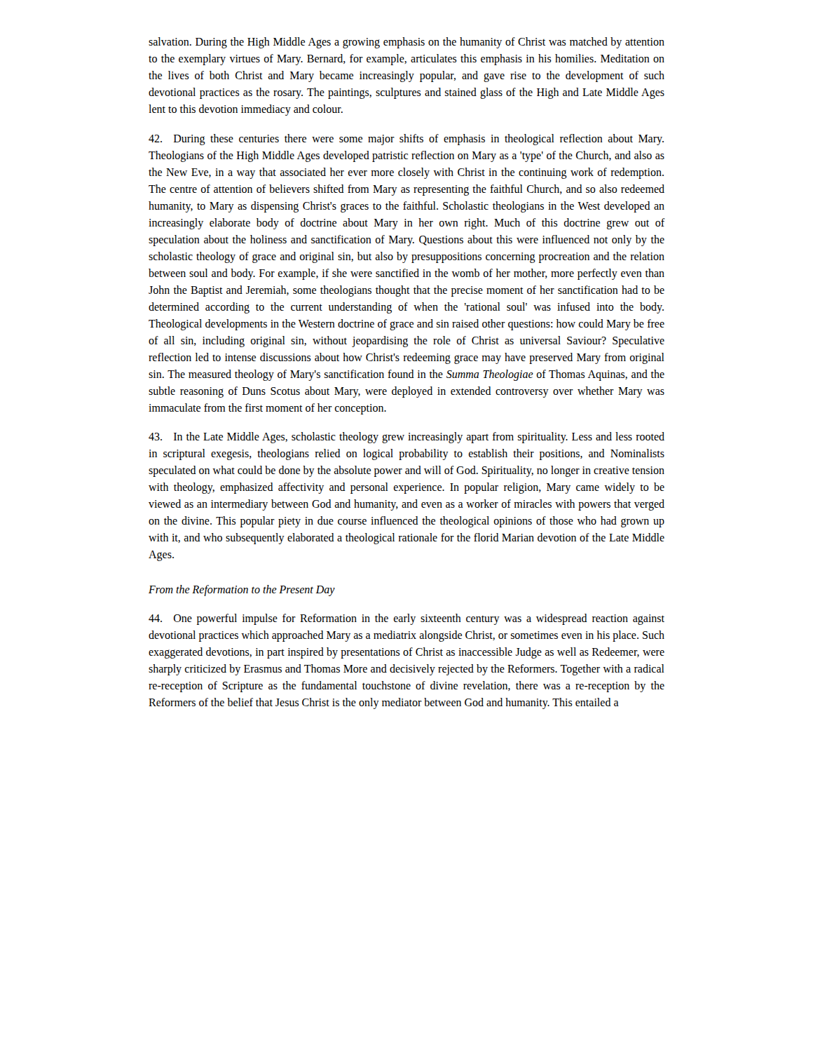salvation. During the High Middle Ages a growing emphasis on the humanity of Christ was matched by attention to the exemplary virtues of Mary. Bernard, for example, articulates this emphasis in his homilies. Meditation on the lives of both Christ and Mary became increasingly popular, and gave rise to the development of such devotional practices as the rosary. The paintings, sculptures and stained glass of the High and Late Middle Ages lent to this devotion immediacy and colour.
42. During these centuries there were some major shifts of emphasis in theological reflection about Mary. Theologians of the High Middle Ages developed patristic reflection on Mary as a 'type' of the Church, and also as the New Eve, in a way that associated her ever more closely with Christ in the continuing work of redemption. The centre of attention of believers shifted from Mary as representing the faithful Church, and so also redeemed humanity, to Mary as dispensing Christ's graces to the faithful. Scholastic theologians in the West developed an increasingly elaborate body of doctrine about Mary in her own right. Much of this doctrine grew out of speculation about the holiness and sanctification of Mary. Questions about this were influenced not only by the scholastic theology of grace and original sin, but also by presuppositions concerning procreation and the relation between soul and body. For example, if she were sanctified in the womb of her mother, more perfectly even than John the Baptist and Jeremiah, some theologians thought that the precise moment of her sanctification had to be determined according to the current understanding of when the 'rational soul' was infused into the body. Theological developments in the Western doctrine of grace and sin raised other questions: how could Mary be free of all sin, including original sin, without jeopardising the role of Christ as universal Saviour? Speculative reflection led to intense discussions about how Christ's redeeming grace may have preserved Mary from original sin. The measured theology of Mary's sanctification found in the Summa Theologiae of Thomas Aquinas, and the subtle reasoning of Duns Scotus about Mary, were deployed in extended controversy over whether Mary was immaculate from the first moment of her conception.
43. In the Late Middle Ages, scholastic theology grew increasingly apart from spirituality. Less and less rooted in scriptural exegesis, theologians relied on logical probability to establish their positions, and Nominalists speculated on what could be done by the absolute power and will of God. Spirituality, no longer in creative tension with theology, emphasized affectivity and personal experience. In popular religion, Mary came widely to be viewed as an intermediary between God and humanity, and even as a worker of miracles with powers that verged on the divine. This popular piety in due course influenced the theological opinions of those who had grown up with it, and who subsequently elaborated a theological rationale for the florid Marian devotion of the Late Middle Ages.
From the Reformation to the Present Day
44. One powerful impulse for Reformation in the early sixteenth century was a widespread reaction against devotional practices which approached Mary as a mediatrix alongside Christ, or sometimes even in his place. Such exaggerated devotions, in part inspired by presentations of Christ as inaccessible Judge as well as Redeemer, were sharply criticized by Erasmus and Thomas More and decisively rejected by the Reformers. Together with a radical re-reception of Scripture as the fundamental touchstone of divine revelation, there was a re-reception by the Reformers of the belief that Jesus Christ is the only mediator between God and humanity. This entailed a